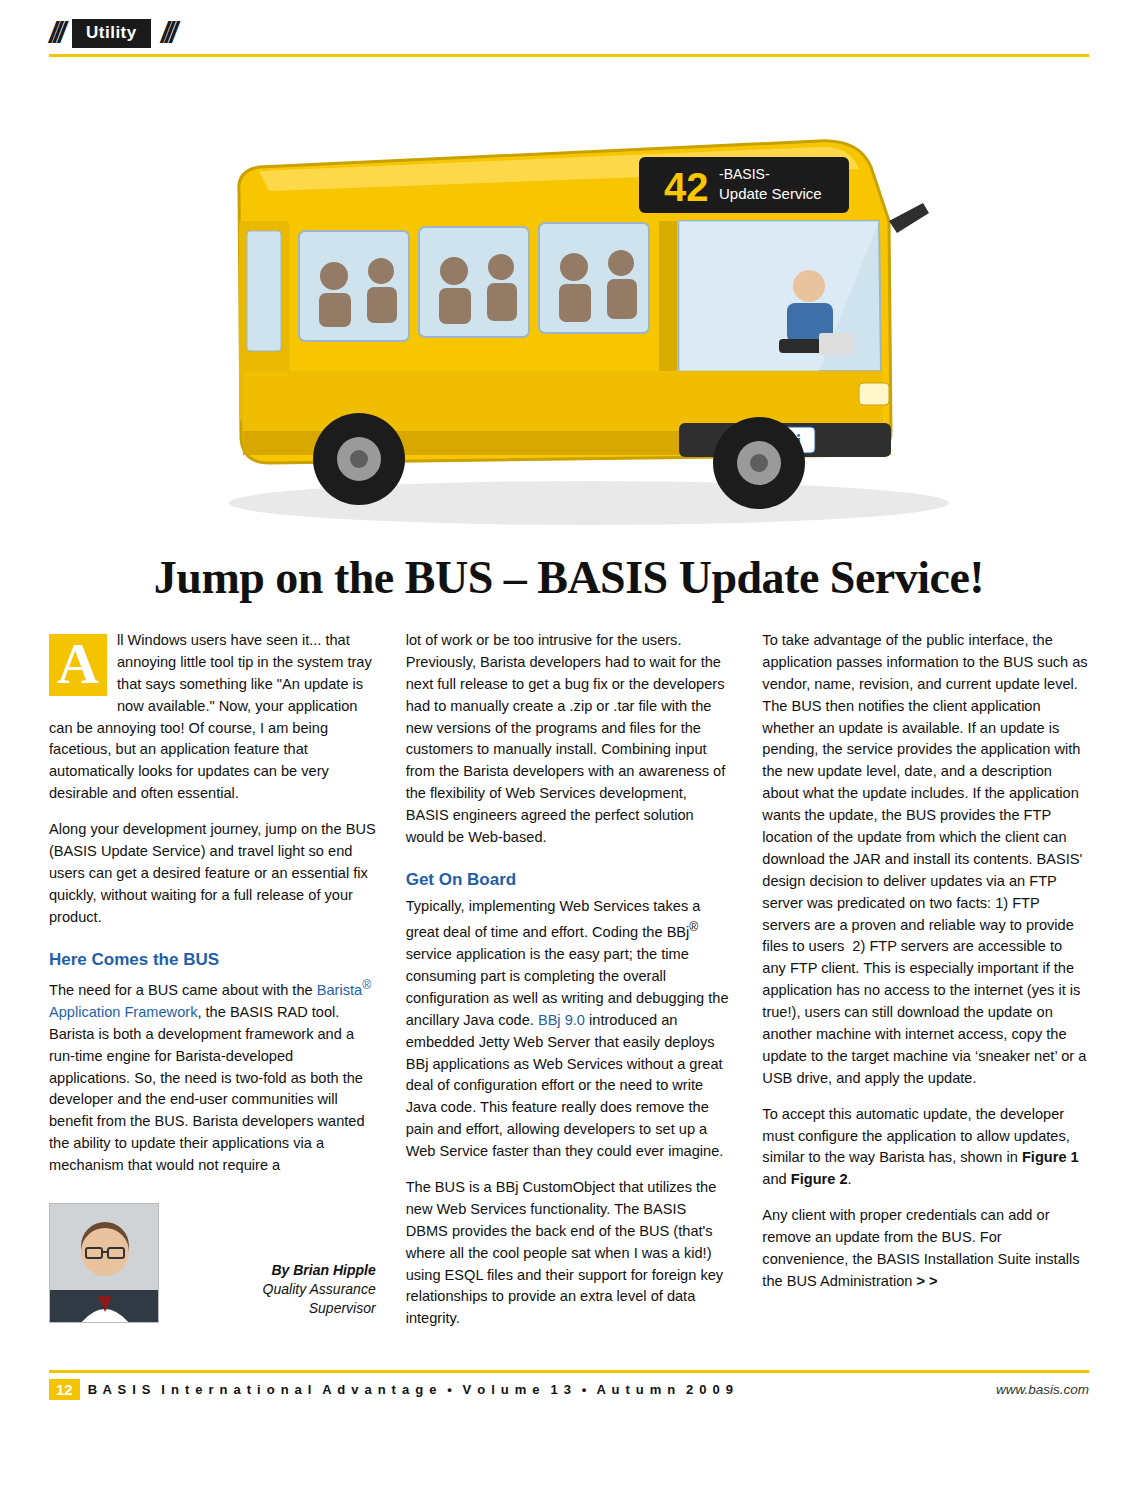/// Utility ///
Yellow bus – BASIS Update Service Illustration of a yellow transit bus, route 42, destination sign "BASIS Update Service", with a BBj badge on the bumper. 42 -BASIS- Update Service BBj
Jump on the BUS – BASIS Update Service!
All Windows users have seen it... that annoying little tool tip in the system tray that says something like "An update is now available." Now, your application can be annoying too! Of course, I am being facetious, but an application feature that automatically looks for updates can be very desirable and often essential.
Along your development journey, jump on the BUS (BASIS Update Service) and travel light so end users can get a desired feature or an essential fix quickly, without waiting for a full release of your product.
Here Comes the BUS
The need for a BUS came about with the Barista® Application Framework, the BASIS RAD tool. Barista is both a development framework and a run-time engine for Barista-developed applications. So, the need is two-fold as both the developer and the end-user communities will benefit from the BUS. Barista developers wanted the ability to update their applications via a mechanism that would not require a
By Brian Hipple
Quality Assurance
Supervisor
lot of work or be too intrusive for the users. Previously, Barista developers had to wait for the next full release to get a bug fix or the developers had to manually create a .zip or .tar file with the new versions of the programs and files for the customers to manually install. Combining input from the Barista developers with an awareness of the flexibility of Web Services development, BASIS engineers agreed the perfect solution would be Web-based.
Get On Board
Typically, implementing Web Services takes a great deal of time and effort. Coding the BBj® service application is the easy part; the time consuming part is completing the overall configuration as well as writing and debugging the ancillary Java code. BBj 9.0 introduced an embedded Jetty Web Server that easily deploys BBj applications as Web Services without a great deal of configuration effort or the need to write Java code. This feature really does remove the pain and effort, allowing developers to set up a Web Service faster than they could ever imagine.
The BUS is a BBj CustomObject that utilizes the new Web Services functionality. The BASIS DBMS provides the back end of the BUS (that's where all the cool people sat when I was a kid!) using ESQL files and their support for foreign key relationships to provide an extra level of data integrity.
To take advantage of the public interface, the application passes information to the BUS such as vendor, name, revision, and current update level. The BUS then notifies the client application whether an update is available. If an update is pending, the service provides the application with the new update level, date, and a description about what the update includes. If the application wants the update, the BUS provides the FTP location of the update from which the client can download the JAR and install its contents. BASIS' design decision to deliver updates via an FTP server was predicated on two facts: 1) FTP servers are a proven and reliable way to provide files to users 2) FTP servers are accessible to any FTP client. This is especially important if the application has no access to the internet (yes it is true!), users can still download the update on another machine with internet access, copy the update to the target machine via ‘sneaker net’ or a USB drive, and apply the update.
To accept this automatic update, the developer must configure the application to allow updates, similar to the way Barista has, shown in Figure 1 and Figure 2.
Any client with proper credentials can add or remove an update from the BUS. For convenience, the BASIS Installation Suite installs the BUS Administration > >
12 B A S I S I n t e r n a t i o n a l A d v a n t a g e • V o l u m e 1 3 • A u t u m n 2 0 0 9
www.basis.com